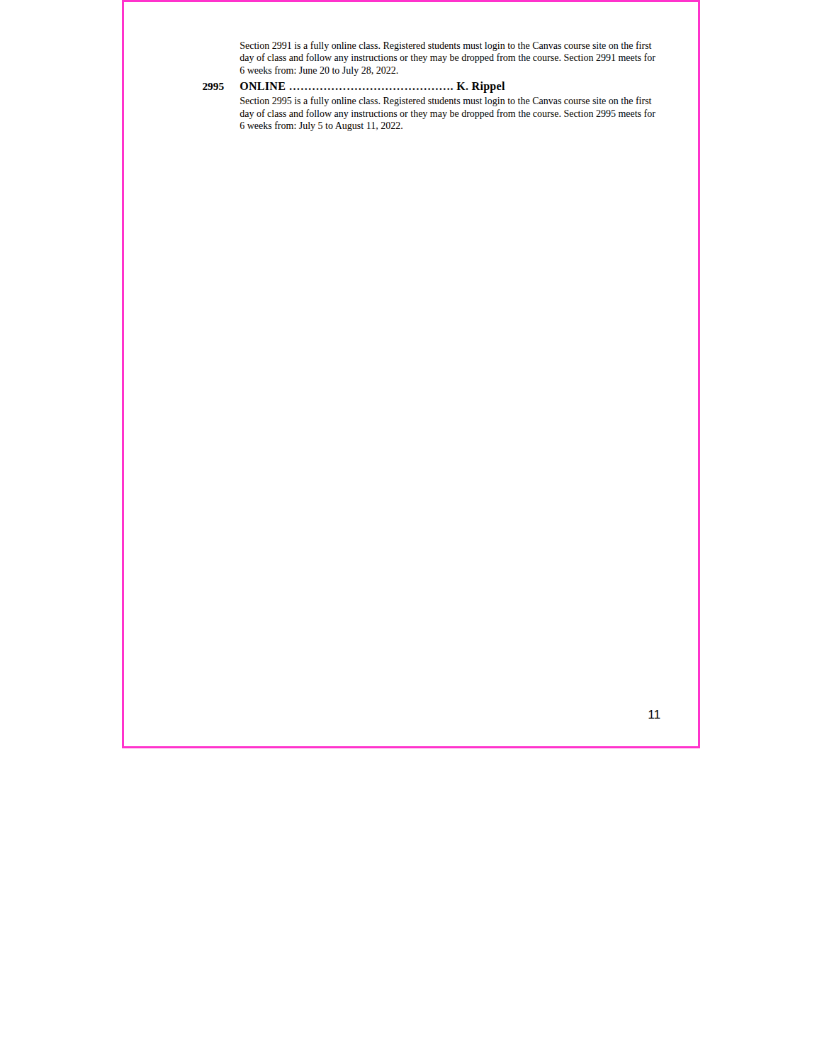Section 2991 is a fully online class. Registered students must login to the Canvas course site on the first day of class and follow any instructions or they may be dropped from the course. Section 2991 meets for 6 weeks from: June 20 to July 28, 2022.
2995 ONLINE ……………………………………. K. Rippel
Section 2995 is a fully online class. Registered students must login to the Canvas course site on the first day of class and follow any instructions or they may be dropped from the course. Section 2995 meets for 6 weeks from: July 5 to August 11, 2022.
11